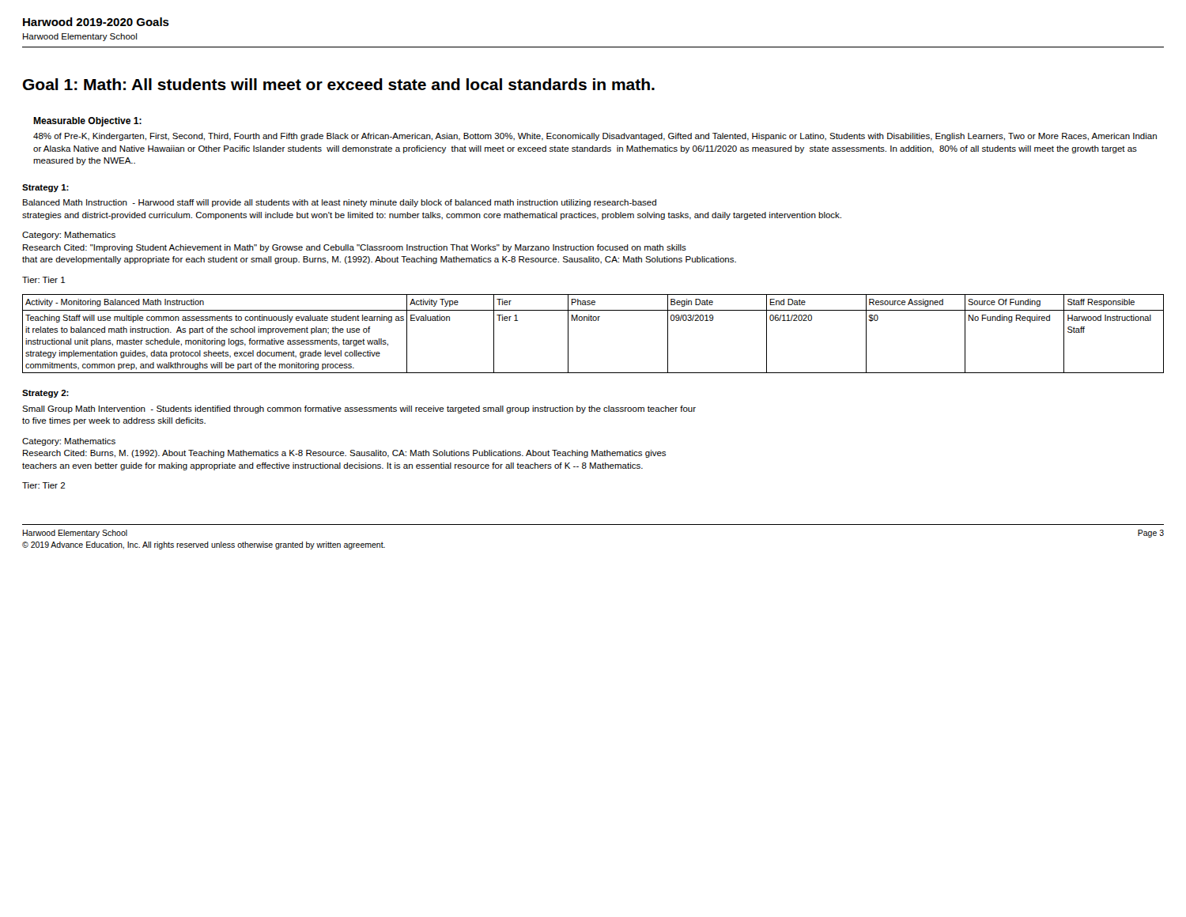Harwood 2019-2020 Goals
Harwood Elementary School
Goal 1: Math: All students will meet or exceed state and local standards in math.
Measurable Objective 1:
48% of Pre-K, Kindergarten, First, Second, Third, Fourth and Fifth grade Black or African-American, Asian, Bottom 30%, White, Economically Disadvantaged, Gifted and Talented, Hispanic or Latino, Students with Disabilities, English Learners, Two or More Races, American Indian or Alaska Native and Native Hawaiian or Other Pacific Islander students will demonstrate a proficiency that will meet or exceed state standards in Mathematics by 06/11/2020 as measured by state assessments. In addition, 80% of all students will meet the growth target as measured by the NWEA..
Strategy 1:
Balanced Math Instruction - Harwood staff will provide all students with at least ninety minute daily block of balanced math instruction utilizing research-based
strategies and district-provided curriculum. Components will include but won't be limited to: number talks, common core mathematical practices, problem solving tasks, and daily targeted intervention block.
Category: Mathematics
Research Cited: "Improving Student Achievement in Math" by Growse and Cebulla "Classroom Instruction That Works" by Marzano Instruction focused on math skills
that are developmentally appropriate for each student or small group. Burns, M. (1992). About Teaching Mathematics a K-8 Resource. Sausalito, CA: Math Solutions Publications.
Tier: Tier 1
| Activity - Monitoring Balanced Math Instruction | Activity Type | Tier | Phase | Begin Date | End Date | Resource Assigned | Source Of Funding | Staff Responsible |
| --- | --- | --- | --- | --- | --- | --- | --- | --- |
| Teaching Staff will use multiple common assessments to continuously evaluate student learning as it relates to balanced math instruction. As part of the school improvement plan; the use of instructional unit plans, master schedule, monitoring logs, formative assessments, target walls, strategy implementation guides, data protocol sheets, excel document, grade level collective commitments, common prep, and walkthroughs will be part of the monitoring process. | Evaluation | Tier 1 | Monitor | 09/03/2019 | 06/11/2020 | $0 | No Funding Required | Harwood Instructional Staff |
Strategy 2:
Small Group Math Intervention - Students identified through common formative assessments will receive targeted small group instruction by the classroom teacher four
to five times per week to address skill deficits.
Category: Mathematics
Research Cited: Burns, M. (1992). About Teaching Mathematics a K-8 Resource. Sausalito, CA: Math Solutions Publications. About Teaching Mathematics gives
teachers an even better guide for making appropriate and effective instructional decisions. It is an essential resource for all teachers of K -- 8 Mathematics.
Tier: Tier 2
Harwood Elementary School Page 3
© 2019 Advance Education, Inc. All rights reserved unless otherwise granted by written agreement.